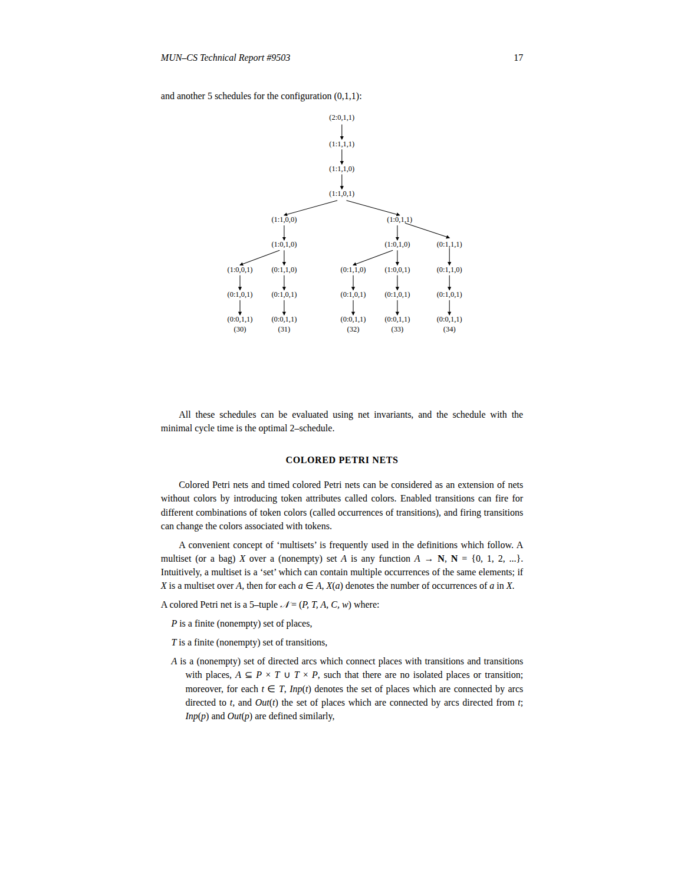MUN–CS Technical Report #9503 17
and another 5 schedules for the configuration (0,1,1):
(2:0,1,1) (1:1,1,1) (1:1,1,0) (1:1,0,1) (1:1,0,0) (1:0,1,1) (1:0,1,0) (1:0,1,0) (0:1,1,1) (1:0,0,1) (0:1,1,0) (0:1,1,0) (1:0,0,1) (0:1,1,0) (0:1,0,1) (0:1,0,1) (0:1,0,1) (0:1,0,1) (0:1,0,1) (0:0,1,1) (0:0,1,1) (0:0,1,1) (0:0,1,1) (0:0,1,1) (30) (31) (32) (33) (34)
All these schedules can be evaluated using net invariants, and the schedule with the minimal cycle time is the optimal 2–schedule.
COLORED PETRI NETS
Colored Petri nets and timed colored Petri nets can be considered as an extension of nets without colors by introducing token attributes called colors. Enabled transitions can fire for different combinations of token colors (called occurrences of transitions), and firing transitions can change the colors associated with tokens.
A convenient concept of ‘multisets’ is frequently used in the definitions which follow. A multiset (or a bag) X over a (nonempty) set A is any function A → N, N = {0, 1, 2, ...}. Intuitively, a multiset is a ‘set’ which can contain multiple occurrences of the same elements; if X is a multiset over A, then for each a ∈ A, X(a) denotes the number of occurrences of a in X.
A colored Petri net is a 5–tuple 𝒩 = (P, T, A, C, w) where:
P is a finite (nonempty) set of places,
T is a finite (nonempty) set of transitions,
A is a (nonempty) set of directed arcs which connect places with transitions and transitions with places, A ⊆ P × T ∪ T × P, such that there are no isolated places or transition; moreover, for each t ∈ T, Inp(t) denotes the set of places which are connected by arcs directed to t, and Out(t) the set of places which are connected by arcs directed from t; Inp(p) and Out(p) are defined similarly,